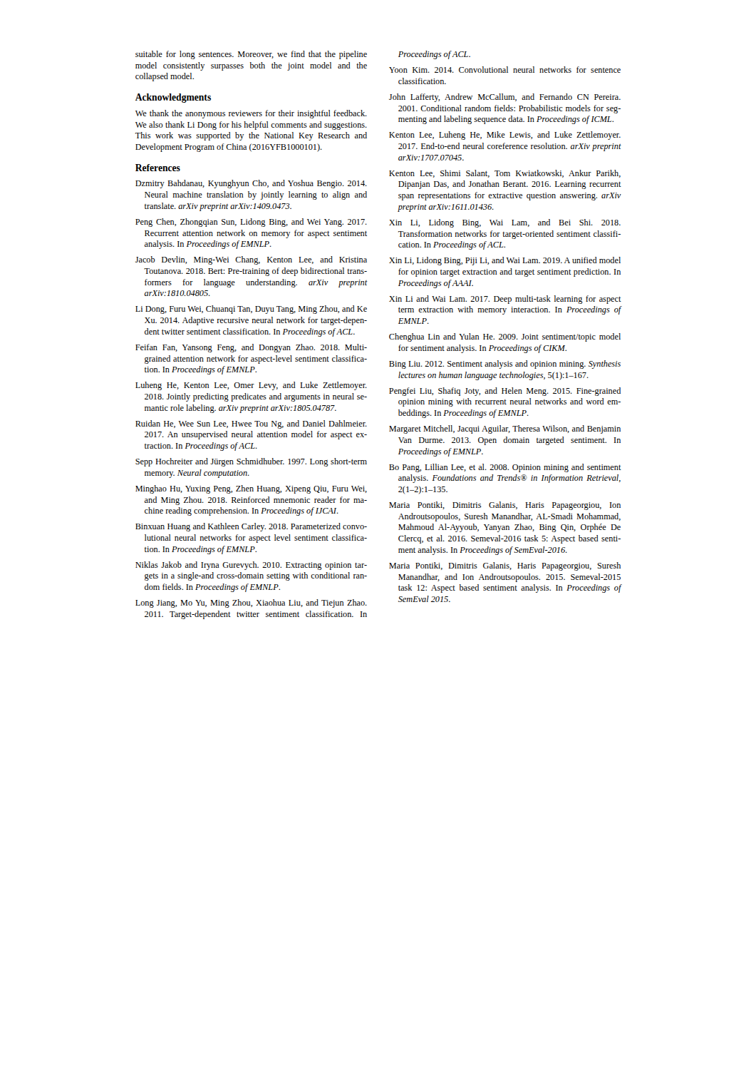suitable for long sentences. Moreover, we find that the pipeline model consistently surpasses both the joint model and the collapsed model.
Acknowledgments
We thank the anonymous reviewers for their insightful feedback. We also thank Li Dong for his helpful comments and suggestions. This work was supported by the National Key Research and Development Program of China (2016YFB1000101).
References
Dzmitry Bahdanau, Kyunghyun Cho, and Yoshua Bengio. 2014. Neural machine translation by jointly learning to align and translate. arXiv preprint arXiv:1409.0473.
Peng Chen, Zhongqian Sun, Lidong Bing, and Wei Yang. 2017. Recurrent attention network on memory for aspect sentiment analysis. In Proceedings of EMNLP.
Jacob Devlin, Ming-Wei Chang, Kenton Lee, and Kristina Toutanova. 2018. Bert: Pre-training of deep bidirectional transformers for language understanding. arXiv preprint arXiv:1810.04805.
Li Dong, Furu Wei, Chuanqi Tan, Duyu Tang, Ming Zhou, and Ke Xu. 2014. Adaptive recursive neural network for target-dependent twitter sentiment classification. In Proceedings of ACL.
Feifan Fan, Yansong Feng, and Dongyan Zhao. 2018. Multi-grained attention network for aspect-level sentiment classification. In Proceedings of EMNLP.
Luheng He, Kenton Lee, Omer Levy, and Luke Zettlemoyer. 2018. Jointly predicting predicates and arguments in neural semantic role labeling. arXiv preprint arXiv:1805.04787.
Ruidan He, Wee Sun Lee, Hwee Tou Ng, and Daniel Dahlmeier. 2017. An unsupervised neural attention model for aspect extraction. In Proceedings of ACL.
Sepp Hochreiter and Jürgen Schmidhuber. 1997. Long short-term memory. Neural computation.
Minghao Hu, Yuxing Peng, Zhen Huang, Xipeng Qiu, Furu Wei, and Ming Zhou. 2018. Reinforced mnemonic reader for machine reading comprehension. In Proceedings of IJCAI.
Binxuan Huang and Kathleen Carley. 2018. Parameterized convolutional neural networks for aspect level sentiment classification. In Proceedings of EMNLP.
Niklas Jakob and Iryna Gurevych. 2010. Extracting opinion targets in a single-and cross-domain setting with conditional random fields. In Proceedings of EMNLP.
Long Jiang, Mo Yu, Ming Zhou, Xiaohua Liu, and Tiejun Zhao. 2011. Target-dependent twitter sentiment classification. In Proceedings of ACL.
Yoon Kim. 2014. Convolutional neural networks for sentence classification.
John Lafferty, Andrew McCallum, and Fernando CN Pereira. 2001. Conditional random fields: Probabilistic models for segmenting and labeling sequence data. In Proceedings of ICML.
Kenton Lee, Luheng He, Mike Lewis, and Luke Zettlemoyer. 2017. End-to-end neural coreference resolution. arXiv preprint arXiv:1707.07045.
Kenton Lee, Shimi Salant, Tom Kwiatkowski, Ankur Parikh, Dipanjan Das, and Jonathan Berant. 2016. Learning recurrent span representations for extractive question answering. arXiv preprint arXiv:1611.01436.
Xin Li, Lidong Bing, Wai Lam, and Bei Shi. 2018. Transformation networks for target-oriented sentiment classification. In Proceedings of ACL.
Xin Li, Lidong Bing, Piji Li, and Wai Lam. 2019. A unified model for opinion target extraction and target sentiment prediction. In Proceedings of AAAI.
Xin Li and Wai Lam. 2017. Deep multi-task learning for aspect term extraction with memory interaction. In Proceedings of EMNLP.
Chenghua Lin and Yulan He. 2009. Joint sentiment/topic model for sentiment analysis. In Proceedings of CIKM.
Bing Liu. 2012. Sentiment analysis and opinion mining. Synthesis lectures on human language technologies, 5(1):1–167.
Pengfei Liu, Shafiq Joty, and Helen Meng. 2015. Fine-grained opinion mining with recurrent neural networks and word embeddings. In Proceedings of EMNLP.
Margaret Mitchell, Jacqui Aguilar, Theresa Wilson, and Benjamin Van Durme. 2013. Open domain targeted sentiment. In Proceedings of EMNLP.
Bo Pang, Lillian Lee, et al. 2008. Opinion mining and sentiment analysis. Foundations and Trends® in Information Retrieval, 2(1–2):1–135.
Maria Pontiki, Dimitris Galanis, Haris Papageorgiou, Ion Androutsopoulos, Suresh Manandhar, AL-Smadi Mohammad, Mahmoud Al-Ayyoub, Yanyan Zhao, Bing Qin, Orphée De Clercq, et al. 2016. Semeval-2016 task 5: Aspect based sentiment analysis. In Proceedings of SemEval-2016.
Maria Pontiki, Dimitris Galanis, Haris Papageorgiou, Suresh Manandhar, and Ion Androutsopoulos. 2015. Semeval-2015 task 12: Aspect based sentiment analysis. In Proceedings of SemEval 2015.